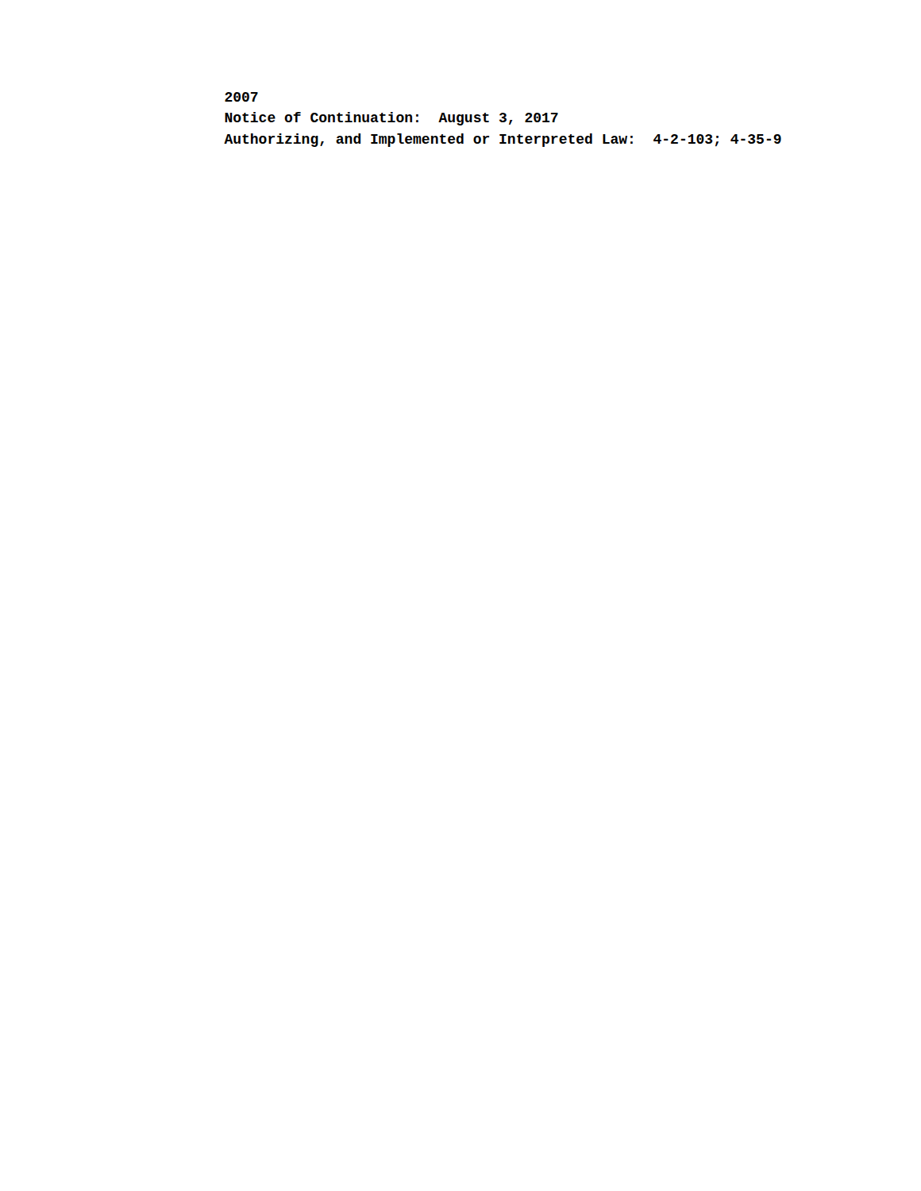2007
Notice of Continuation:  August 3, 2017
Authorizing, and Implemented or Interpreted Law:  4-2-103; 4-35-9